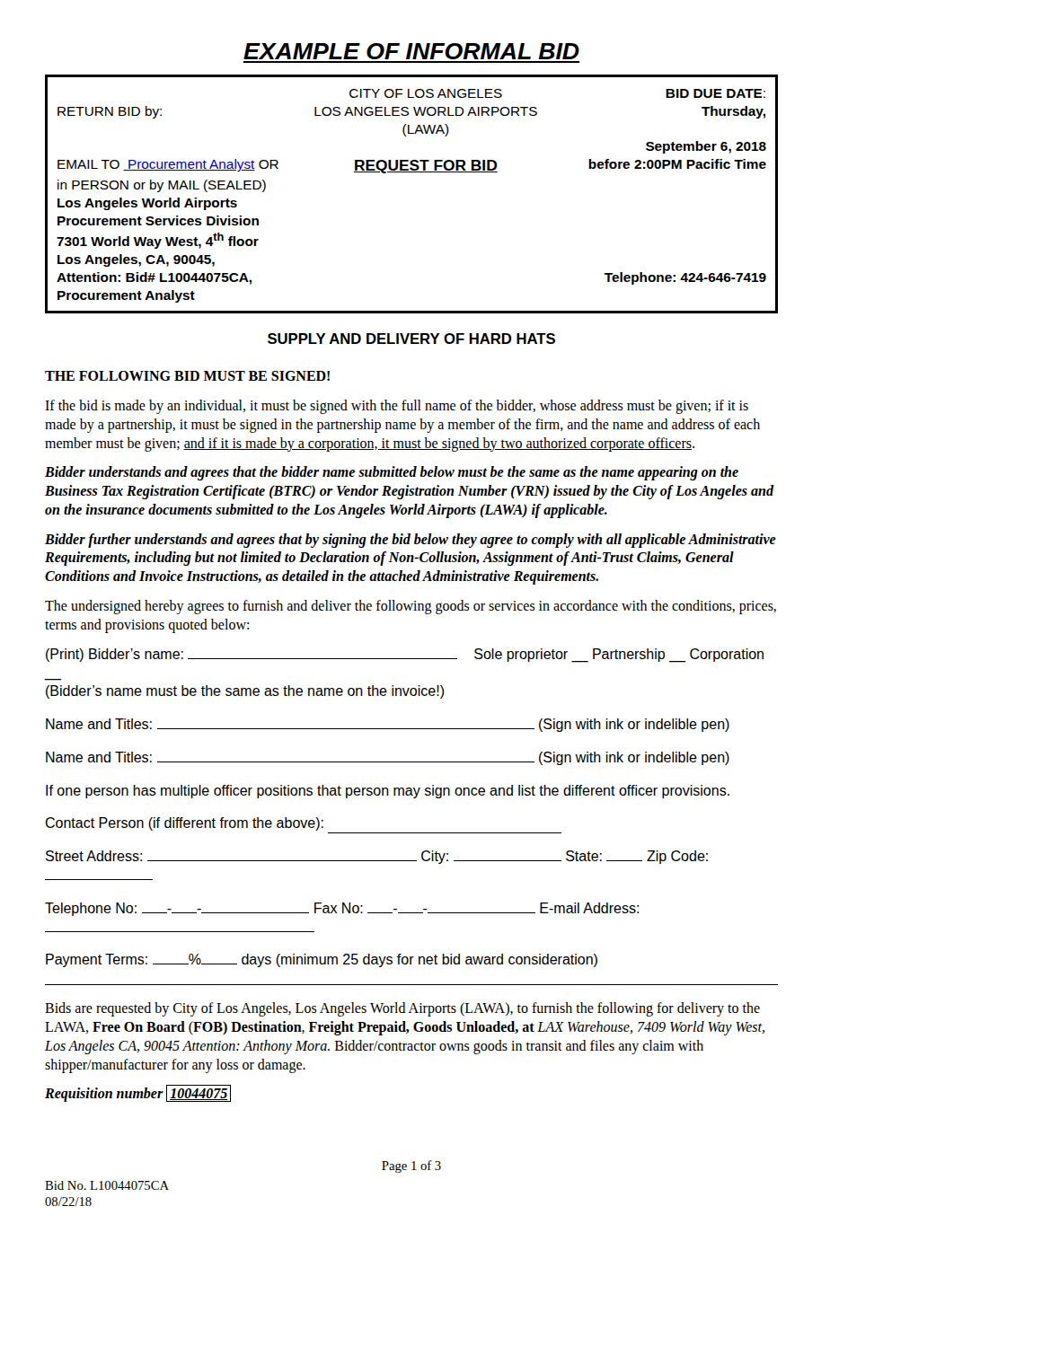EXAMPLE OF INFORMAL BID
| | CITY OF LOS ANGELES | BID DUE DATE : |
| RETURN BID by: | LOS ANGELES WORLD AIRPORTS (LAWA) | Thursday, |
| | | September 6, 2018 |
| EMAIL TO Procurement Analyst OR | REQUEST FOR BID | before 2:00PM Pacific Time |
| in PERSON or by MAIL (SEALED) | | |
| Los Angeles World Airports | | |
| Procurement Services Division | | |
| 7301 World Way West, 4 th floor | | |
| Los Angeles, CA, 90045, | | |
| Attention: Bid# L10044075CA, Procurement Analyst | | Telephone: 424-646-7419 |
SUPPLY AND DELIVERY OF HARD HATS
THE FOLLOWING BID MUST BE SIGNED!
If the bid is made by an individual, it must be signed with the full name of the bidder, whose address must be given; if it is made by a partnership, it must be signed in the partnership name by a member of the firm, and the name and address of each member must be given; and if it is made by a corporation, it must be signed by two authorized corporate officers.
Bidder understands and agrees that the bidder name submitted below must be the same as the name appearing on the Business Tax Registration Certificate (BTRC) or Vendor Registration Number (VRN) issued by the City of Los Angeles and on the insurance documents submitted to the Los Angeles World Airports (LAWA) if applicable.
Bidder further understands and agrees that by signing the bid below they agree to comply with all applicable Administrative Requirements, including but not limited to Declaration of Non-Collusion, Assignment of Anti-Trust Claims, General Conditions and Invoice Instructions, as detailed in the attached Administrative Requirements.
The undersigned hereby agrees to furnish and deliver the following goods or services in accordance with the conditions, prices, terms and provisions quoted below:
(Print) Bidder’s name: Sole proprietor __ Partnership __ Corporation __
(Bidder’s name must be the same as the name on the invoice!)
Name and Titles: (Sign with ink or indelible pen)
Name and Titles: (Sign with ink or indelible pen)
If one person has multiple officer positions that person may sign once and list the different officer provisions.
Contact Person (if different from the above):
Street Address: City: State: Zip Code:
Telephone No: - - Fax No: - - E-mail Address:
Payment Terms: % days (minimum 25 days for net bid award consideration)
Bids are requested by City of Los Angeles, Los Angeles World Airports (LAWA), to furnish the following for delivery to the LAWA, Free On Board (FOB) Destination, Freight Prepaid, Goods Unloaded, at LAX Warehouse, 7409 World Way West, Los Angeles CA, 90045 Attention: Anthony Mora. Bidder/contractor owns goods in transit and files any claim with shipper/manufacturer for any loss or damage.
Requisition number 10044075
Page 1 of 3
Bid No. L10044075CA
08/22/18